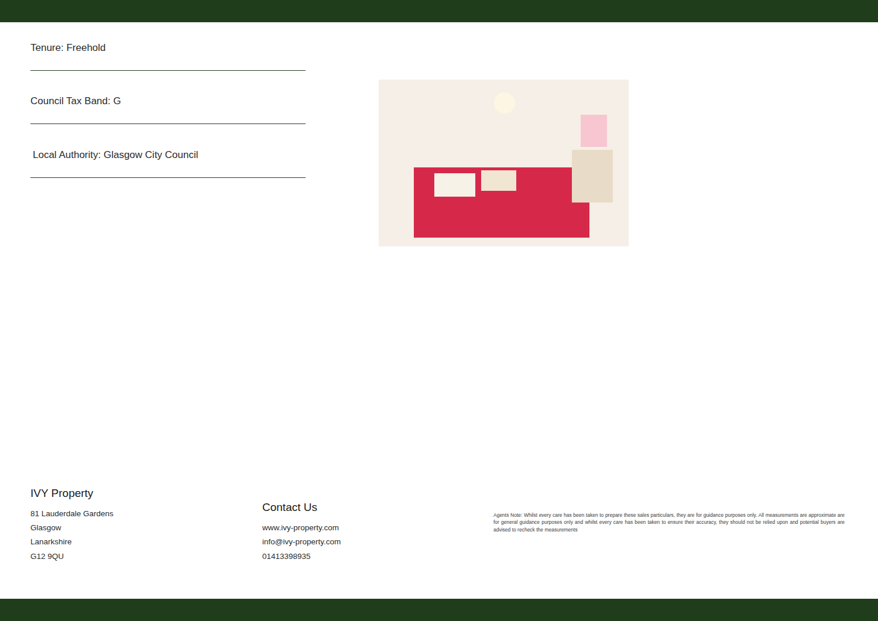Tenure: Freehold
Council Tax Band: G
Local Authority: Glasgow City Council
IVY Property
81 Lauderdale Gardens
Glasgow
Lanarkshire
G12 9QU
Contact Us
www.ivy-property.com
info@ivy-property.com
01413398935
Agents Note: Whilst every care has been taken to prepare these sales particulars, they are for guidance purposes only. All measurements are approximate are for general guidance purposes only and whilst every care has been taken to ensure their accuracy, they should not be relied upon and potential buyers are advised to recheck the measurements